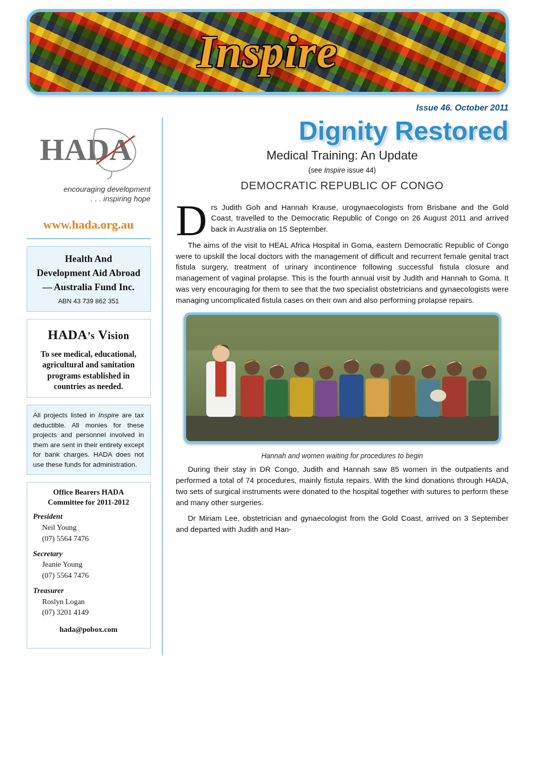Inspire
Issue 46. October 2011
HADA
encouraging development
. . . inspiring hope
www.hada.org.au
Health And
Development Aid Abroad
— Australia Fund Inc.
ABN 43 739 862 351
HADA’s Vision
To see medical, educational, agricultural and sanitation programs established in countries as needed.
All projects listed in Inspire are tax deductible. All monies for these projects and personnel involved in them are sent in their entirety except for bank charges. HADA does not use these funds for administration.
Office Bearers HADA
Committee for 2011-2012
President
Neil Young
(07) 5564 7476
Secretary
Jeanie Young
(07) 5564 7476
Treasurer
Roslyn Logan
(07) 3201 4149
hada@pobox.com
Dignity Restored
Medical Training: An Update
(see Inspire issue 44)
DEMOCRATIC REPUBLIC OF CONGO
Drs Judith Goh and Hannah Krause, urogynaecologists from Brisbane and the Gold Coast, travelled to the Democratic Republic of Congo on 26 August 2011 and arrived back in Australia on 15 September.
The aims of the visit to HEAL Africa Hospital in Goma, eastern Democratic Republic of Congo were to upskill the local doctors with the management of difficult and recurrent female genital tract fistula surgery, treatment of urinary incontinence following successful fistula closure and management of vaginal prolapse. This is the fourth annual visit by Judith and Hannah to Goma. It was very encouraging for them to see that the two specialist obstetricians and gynaecologists were managing uncomplicated fistula cases on their own and also performing prolapse repairs.
Hannah and women waiting for procedures to begin
During their stay in DR Congo, Judith and Hannah saw 85 women in the outpatients and performed a total of 74 procedures, mainly fistula repairs. With the kind donations through HADA, two sets of surgical instruments were donated to the hospital together with sutures to perform these and many other surgeries.
Dr Miriam Lee, obstetrician and gynaecologist from the Gold Coast, arrived on 3 September and departed with Judith and Han-